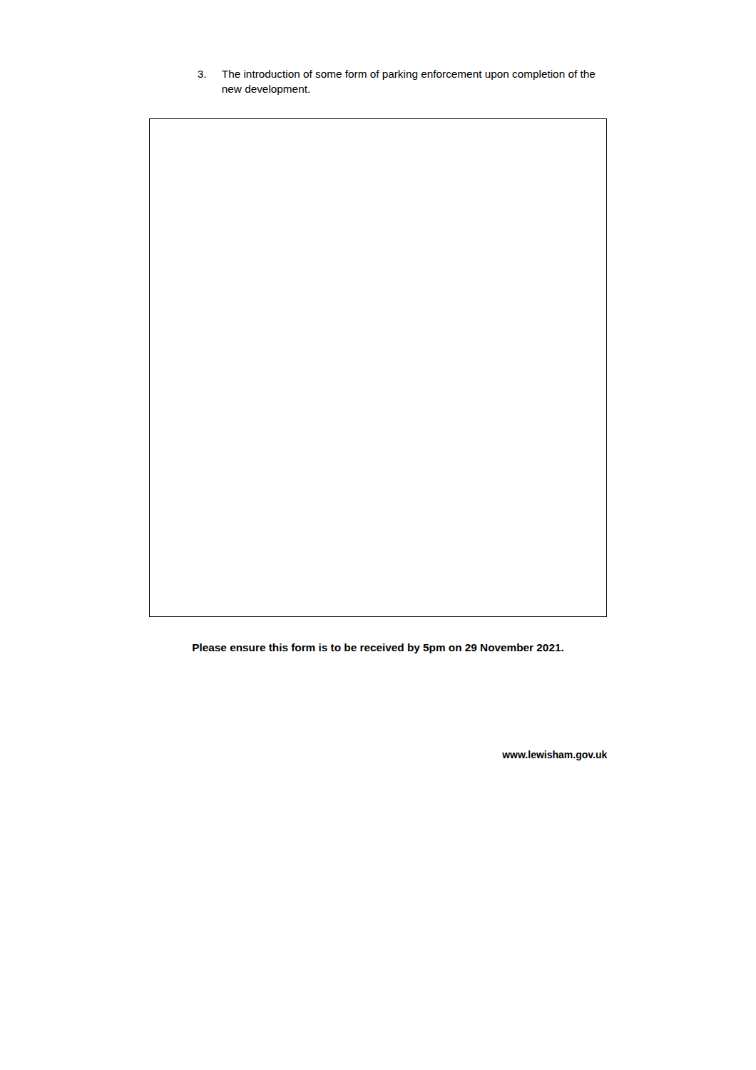3. The introduction of some form of parking enforcement upon completion of the new development.
Please ensure this form is to be received by 5pm on 29 November 2021.
www.lewisham.gov.uk